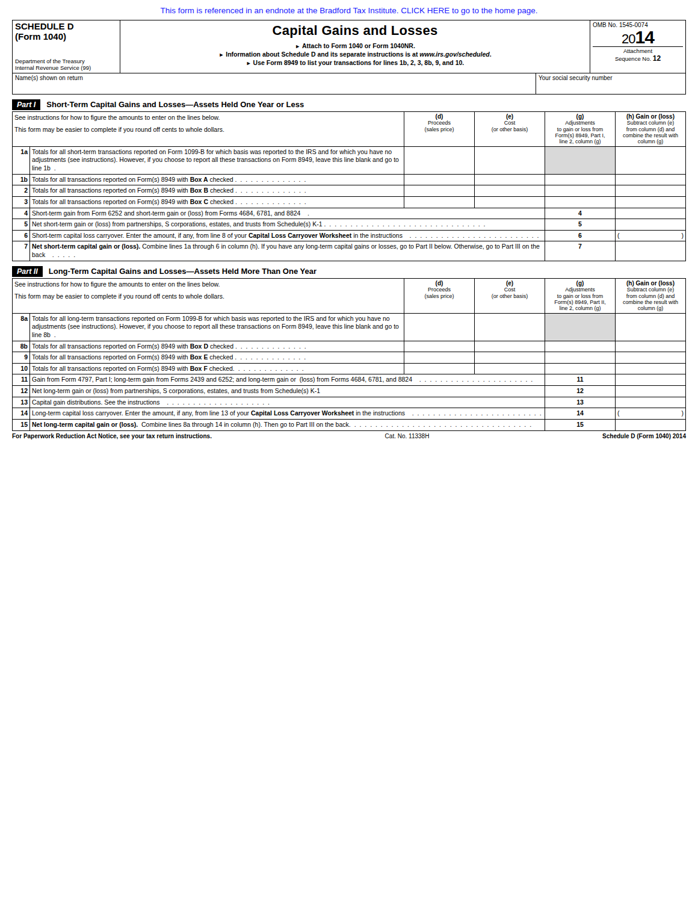This form is referenced in an endnote at the Bradford Tax Institute. CLICK HERE to go to the home page.
| SCHEDULE D (Form 1040) Department of the Treasury Internal Revenue Service (99) | Capital Gains and Losses ► Attach to Form 1040 or Form 1040NR. ► Information about Schedule D and its separate instructions is at www.irs.gov/scheduled . ► Use Form 8949 to list your transactions for lines 1b, 2, 3, 8b, 9, and 10. | OMB No. 1545-0074 20 14 Attachment Sequence No. 12 |
| Name(s) shown on return | Your social security number |
Part I Short-Term Capital Gains and Losses—Assets Held One Year or Less
| See instructions for how to figure the amounts to enter on the lines below. This form may be easier to complete if you round off cents to whole dollars. | (d) Proceeds (sales price) | (e) Cost (or other basis) | (g) Adjustments to gain or loss from Form(s) 8949, Part I, line 2, column (g) | (h) Gain or (loss) Subtract column (e) from column (d) and combine the result with column (g) |
| 1a | Totals for all short-term transactions reported on Form 1099-B for which basis was reported to the IRS and for which you have no adjustments (see instructions). However, if you choose to report all these transactions on Form 8949, leave this line blank and go to line 1b . | | | | |
| 1b | Totals for all transactions reported on Form(s) 8949 with Box A checked . . . . . . . . . . . . . . | | | | |
| 2 | Totals for all transactions reported on Form(s) 8949 with Box B checked . . . . . . . . . . . . . . | | | | |
| 3 | Totals for all transactions reported on Form(s) 8949 with Box C checked . . . . . . . . . . . . . . | | | | |
| 4 | Short-term gain from Form 6252 and short-term gain or (loss) from Forms 4684, 6781, and 8824 . | 4 | |
| 5 | Net short-term gain or (loss) from partnerships, S corporations, estates, and trusts from Schedule(s) K-1 . . . . . . . . . . . . . . . . . . . . . . . . . . . . . . . | 5 | |
| 6 | Short-term capital loss carryover. Enter the amount, if any, from line 8 of your Capital Loss Carryover Worksheet in the instructions . . . . . . . . . . . . . . . . . . . . . . . . . | 6 | / ( / ) / |
| 7 | Net short-term capital gain or (loss). Combine lines 1a through 6 in column (h). If you have any long-term capital gains or losses, go to Part II below. Otherwise, go to Part III on the back . . . . . | 7 | |
Part II Long-Term Capital Gains and Losses—Assets Held More Than One Year
| See instructions for how to figure the amounts to enter on the lines below. This form may be easier to complete if you round off cents to whole dollars. | (d) Proceeds (sales price) | (e) Cost (or other basis) | (g) Adjustments to gain or loss from Form(s) 8949, Part II, line 2, column (g) | (h) Gain or (loss) Subtract column (e) from column (d) and combine the result with column (g) |
| 8a | Totals for all long-term transactions reported on Form 1099-B for which basis was reported to the IRS and for which you have no adjustments (see instructions). However, if you choose to report all these transactions on Form 8949, leave this line blank and go to line 8b . | | | | |
| 8b | Totals for all transactions reported on Form(s) 8949 with Box D checked . . . . . . . . . . . . . . | | | | |
| 9 | Totals for all transactions reported on Form(s) 8949 with Box E checked . . . . . . . . . . . . . . | | | | |
| 10 | Totals for all transactions reported on Form(s) 8949 with Box F checked . . . . . . . . . . . . . . | | | | |
| 11 | Gain from Form 4797, Part I; long-term gain from Forms 2439 and 6252; and long-term gain or (loss) from Forms 4684, 6781, and 8824 . . . . . . . . . . . . . . . . . . . . . . | 11 | |
| 12 | Net long-term gain or (loss) from partnerships, S corporations, estates, and trusts from Schedule(s) K-1 | 12 | |
| 13 | Capital gain distributions. See the instructions . . . . . . . . . . . . . . . . . . . . | 13 | |
| 14 | Long-term capital loss carryover. Enter the amount, if any, from line 13 of your Capital Loss Carryover Worksheet in the instructions . . . . . . . . . . . . . . . . . . . . . . . . . | 14 | / ( / ) / |
| 15 | Net long-term capital gain or (loss). Combine lines 8a through 14 in column (h). Then go to Part III on the back . . . . . . . . . . . . . . . . . . . . . . . . . . . . . . . . . . . | 15 | |
For Paperwork Reduction Act Notice, see your tax return instructions. Cat. No. 11338H Schedule D (Form 1040) 2014